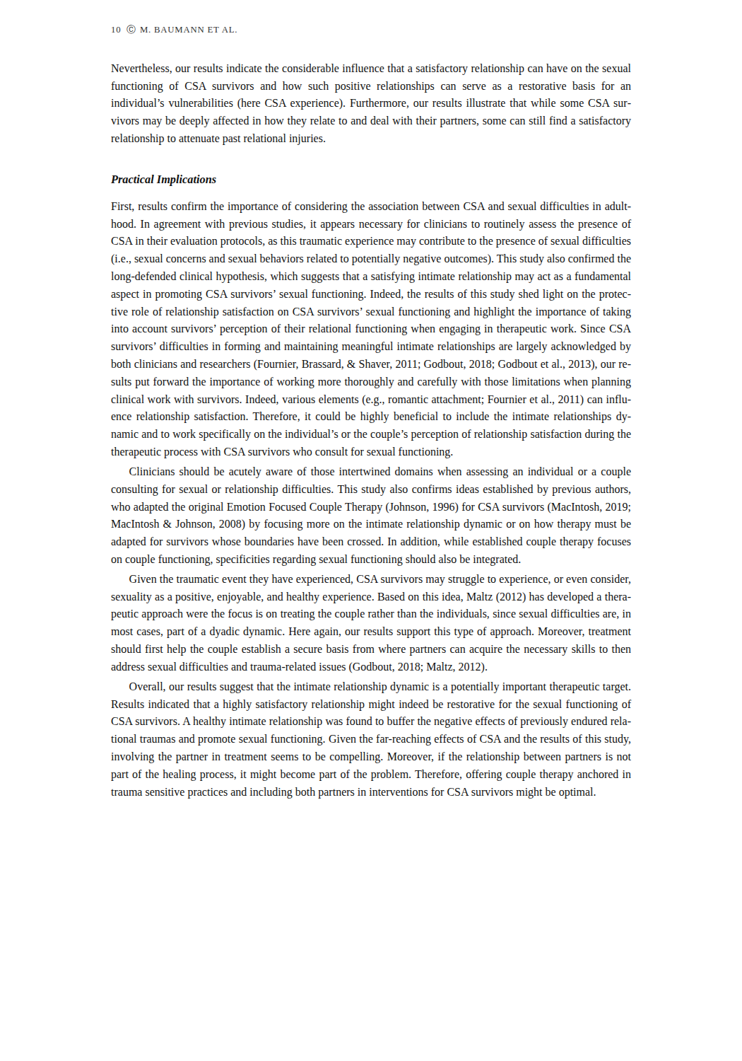10ⒸM. BAUMANN ET AL.
Nevertheless, our results indicate the considerable influence that a satisfactory relationship can have on the sexual functioning of CSA survivors and how such positive relationships can serve as a restorative basis for an individual’s vulnerabilities (here CSA experience). Furthermore, our results illustrate that while some CSA survivors may be deeply affected in how they relate to and deal with their partners, some can still find a satisfactory relationship to attenuate past relational injuries.
Practical Implications
First, results confirm the importance of considering the association between CSA and sexual difficulties in adulthood. In agreement with previous studies, it appears necessary for clinicians to routinely assess the presence of CSA in their evaluation protocols, as this traumatic experience may contribute to the presence of sexual difficulties (i.e., sexual concerns and sexual behaviors related to potentially negative outcomes). This study also confirmed the long-defended clinical hypothesis, which suggests that a satisfying intimate relationship may act as a fundamental aspect in promoting CSA survivors’ sexual functioning. Indeed, the results of this study shed light on the protective role of relationship satisfaction on CSA survivors’ sexual functioning and highlight the importance of taking into account survivors’ perception of their relational functioning when engaging in therapeutic work. Since CSA survivors’ difficulties in forming and maintaining meaningful intimate relationships are largely acknowledged by both clinicians and researchers (Fournier, Brassard, & Shaver, 2011; Godbout, 2018; Godbout et al., 2013), our results put forward the importance of working more thoroughly and carefully with those limitations when planning clinical work with survivors. Indeed, various elements (e.g., romantic attachment; Fournier et al., 2011) can influence relationship satisfaction. Therefore, it could be highly beneficial to include the intimate relationships dynamic and to work specifically on the individual’s or the couple’s perception of relationship satisfaction during the therapeutic process with CSA survivors who consult for sexual functioning.
Clinicians should be acutely aware of those intertwined domains when assessing an individual or a couple consulting for sexual or relationship difficulties. This study also confirms ideas established by previous authors, who adapted the original Emotion Focused Couple Therapy (Johnson, 1996) for CSA survivors (MacIntosh, 2019; MacIntosh & Johnson, 2008) by focusing more on the intimate relationship dynamic or on how therapy must be adapted for survivors whose boundaries have been crossed. In addition, while established couple therapy focuses on couple functioning, specificities regarding sexual functioning should also be integrated.
Given the traumatic event they have experienced, CSA survivors may struggle to experience, or even consider, sexuality as a positive, enjoyable, and healthy experience. Based on this idea, Maltz (2012) has developed a therapeutic approach were the focus is on treating the couple rather than the individuals, since sexual difficulties are, in most cases, part of a dyadic dynamic. Here again, our results support this type of approach. Moreover, treatment should first help the couple establish a secure basis from where partners can acquire the necessary skills to then address sexual difficulties and trauma-related issues (Godbout, 2018; Maltz, 2012).
Overall, our results suggest that the intimate relationship dynamic is a potentially important therapeutic target. Results indicated that a highly satisfactory relationship might indeed be restorative for the sexual functioning of CSA survivors. A healthy intimate relationship was found to buffer the negative effects of previously endured relational traumas and promote sexual functioning. Given the far-reaching effects of CSA and the results of this study, involving the partner in treatment seems to be compelling. Moreover, if the relationship between partners is not part of the healing process, it might become part of the problem. Therefore, offering couple therapy anchored in trauma sensitive practices and including both partners in interventions for CSA survivors might be optimal.